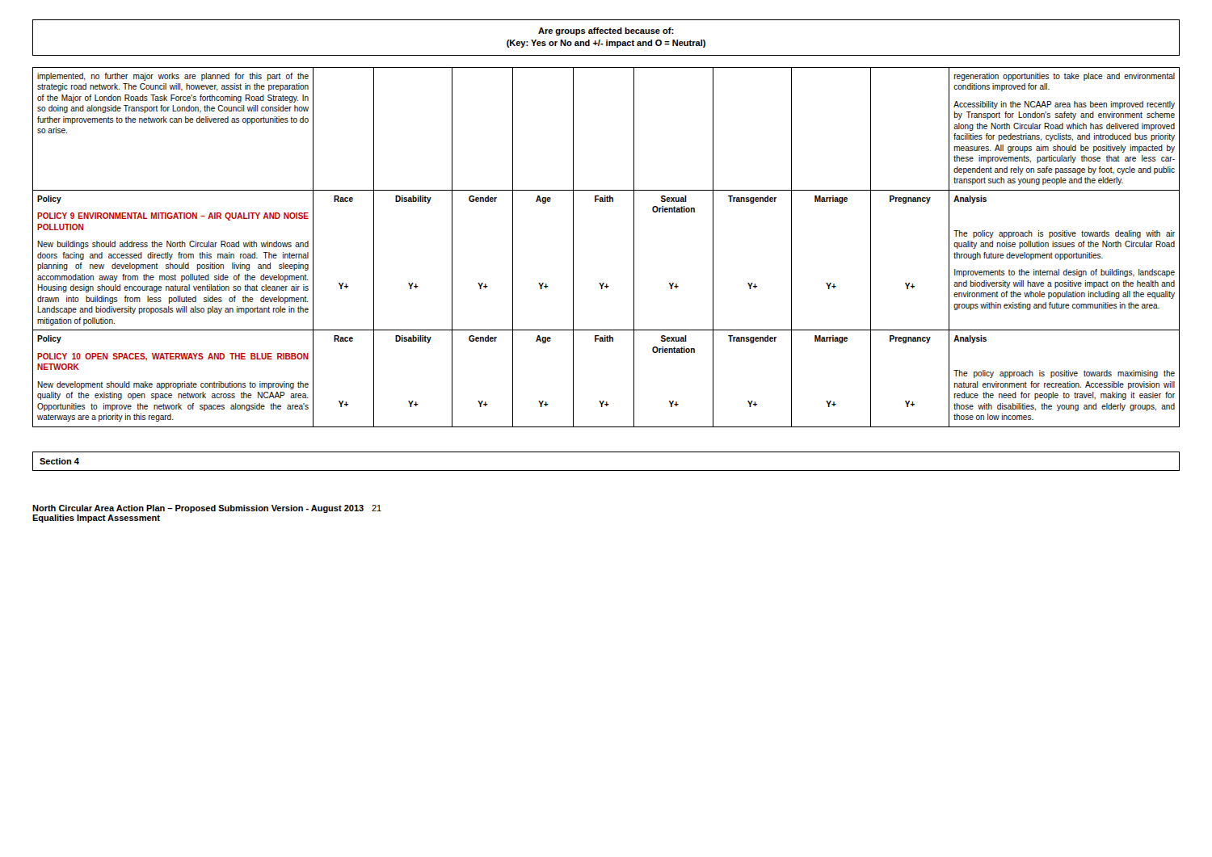Are groups affected because of:
(Key: Yes or No and +/- impact and O = Neutral)
| implemented, no further major works are planned for this part of the strategic road network. The Council will, however, assist in the preparation of the Major of London Roads Task Force's forthcoming Road Strategy. In so doing and alongside Transport for London, the Council will consider how further improvements to the network can be delivered as opportunities to do so arise. | | | | | | | | | | regeneration opportunities to take place and environmental conditions improved for all. Accessibility in the NCAAP area has been improved recently by Transport for London's safety and environment scheme along the North Circular Road which has delivered improved facilities for pedestrians, cyclists, and introduced bus priority measures. All groups aim should be positively impacted by these improvements, particularly those that are less car-dependent and rely on safe passage by foot, cycle and public transport such as young people and the elderly. |
| Policy POLICY 9 ENVIRONMENTAL MITIGATION – AIR QUALITY AND NOISE POLLUTION New buildings should address the North Circular Road with windows and doors facing and accessed directly from this main road. The internal planning of new development should position living and sleeping accommodation away from the most polluted side of the development. Housing design should encourage natural ventilation so that cleaner air is drawn into buildings from less polluted sides of the development. Landscape and biodiversity proposals will also play an important role in the mitigation of pollution. | Race Y+ | Disability Y+ | Gender Y+ | Age Y+ | Faith Y+ | Sexual Orientation Y+ | Transgender Y+ | Marriage Y+ | Pregnancy Y+ | Analysis The policy approach is positive towards dealing with air quality and noise pollution issues of the North Circular Road through future development opportunities. Improvements to the internal design of buildings, landscape and biodiversity will have a positive impact on the health and environment of the whole population including all the equality groups within existing and future communities in the area. |
| Policy POLICY 10 OPEN SPACES, WATERWAYS AND THE BLUE RIBBON NETWORK New development should make appropriate contributions to improving the quality of the existing open space network across the NCAAP area. Opportunities to improve the network of spaces alongside the area's waterways are a priority in this regard. | Race Y+ | Disability Y+ | Gender Y+ | Age Y+ | Faith Y+ | Sexual Orientation Y+ | Transgender Y+ | Marriage Y+ | Pregnancy Y+ | Analysis The policy approach is positive towards maximising the natural environment for recreation. Accessible provision will reduce the need for people to travel, making it easier for those with disabilities, the young and elderly groups, and those on low incomes. |
Section 4
North Circular Area Action Plan – Proposed Submission Version - August 2013
Equalities Impact Assessment 21